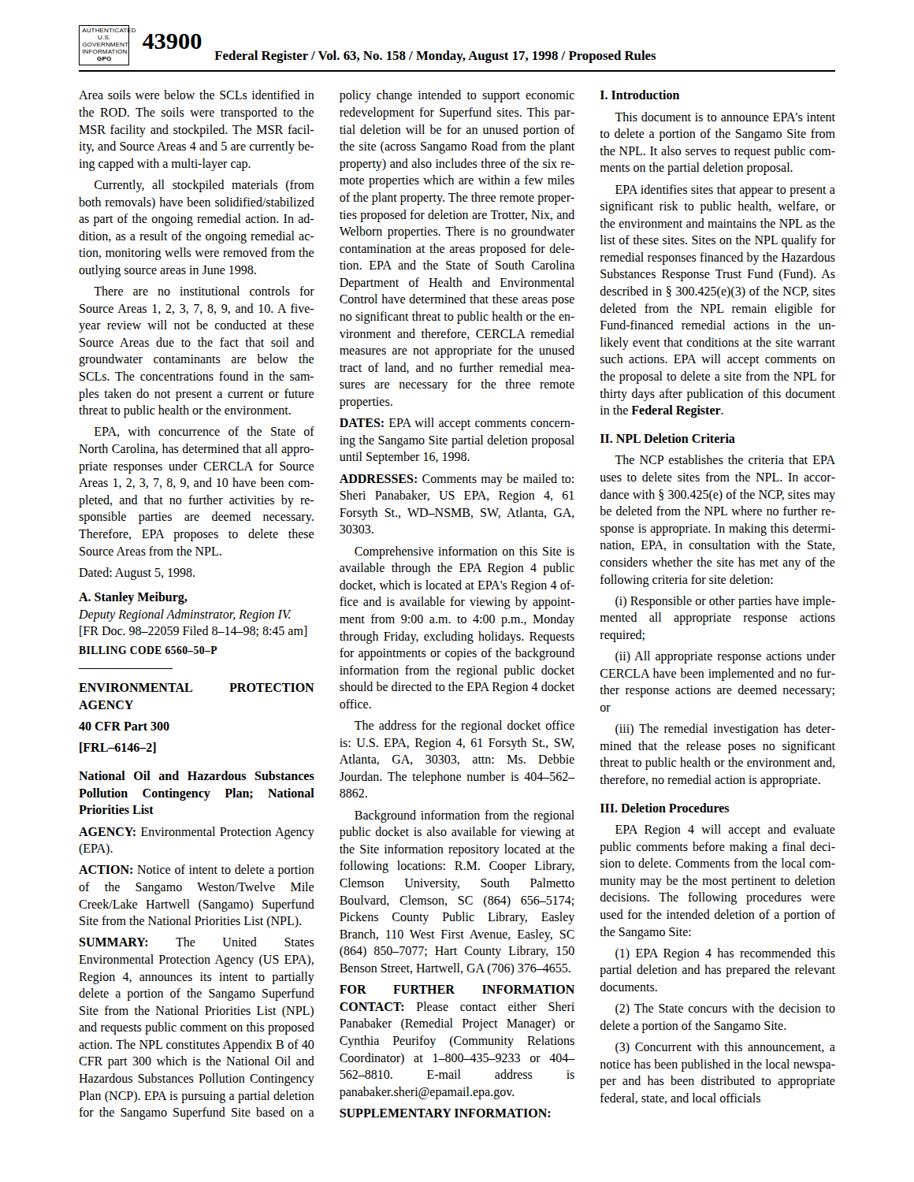AUTHENTICATED
U.S. GOVERNMENT
INFORMATION
GPO
43900
Federal Register / Vol. 63, No. 158 / Monday, August 17, 1998 / Proposed Rules
Area soils were below the SCLs identified in the ROD. The soils were transported to the MSR facility and stockpiled. The MSR facility, and Source Areas 4 and 5 are currently being capped with a multi-layer cap.
Currently, all stockpiled materials (from both removals) have been solidified/stabilized as part of the ongoing remedial action. In addition, as a result of the ongoing remedial action, monitoring wells were removed from the outlying source areas in June 1998.
There are no institutional controls for Source Areas 1, 2, 3, 7, 8, 9, and 10. A five-year review will not be conducted at these Source Areas due to the fact that soil and groundwater contaminants are below the SCLs. The concentrations found in the samples taken do not present a current or future threat to public health or the environment.
EPA, with concurrence of the State of North Carolina, has determined that all appropriate responses under CERCLA for Source Areas 1, 2, 3, 7, 8, 9, and 10 have been completed, and that no further activities by responsible parties are deemed necessary. Therefore, EPA proposes to delete these Source Areas from the NPL.
Dated: August 5, 1998.
A. Stanley Meiburg,
Deputy Regional Adminstrator, Region IV.
[FR Doc. 98–22059 Filed 8–14–98; 8:45 am]
BILLING CODE 6560–50–P
ENVIRONMENTAL PROTECTION AGENCY
40 CFR Part 300
[FRL–6146–2]
National Oil and Hazardous Substances Pollution Contingency Plan; National Priorities List
AGENCY: Environmental Protection Agency (EPA).
ACTION: Notice of intent to delete a portion of the Sangamo Weston/Twelve Mile Creek/Lake Hartwell (Sangamo) Superfund Site from the National Priorities List (NPL).
SUMMARY: The United States Environmental Protection Agency (US EPA), Region 4, announces its intent to partially delete a portion of the Sangamo Superfund Site from the National Priorities List (NPL) and requests public comment on this proposed action. The NPL constitutes Appendix B of 40 CFR part 300 which is the National Oil and Hazardous Substances Pollution Contingency Plan (NCP). EPA is pursuing a partial deletion for the Sangamo Superfund Site based on a policy change intended to support economic redevelopment for Superfund sites. This partial deletion will be for an unused portion of the site (across Sangamo Road from the plant property) and also includes three of the six remote properties which are within a few miles of the plant property. The three remote properties proposed for deletion are Trotter, Nix, and Welborn properties. There is no groundwater contamination at the areas proposed for deletion. EPA and the State of South Carolina Department of Health and Environmental Control have determined that these areas pose no significant threat to public health or the environment and therefore, CERCLA remedial measures are not appropriate for the unused tract of land, and no further remedial measures are necessary for the three remote properties.
DATES: EPA will accept comments concerning the Sangamo Site partial deletion proposal until September 16, 1998.
ADDRESSES: Comments may be mailed to: Sheri Panabaker, US EPA, Region 4, 61 Forsyth St., WD–NSMB, SW, Atlanta, GA, 30303.
Comprehensive information on this Site is available through the EPA Region 4 public docket, which is located at EPA's Region 4 office and is available for viewing by appointment from 9:00 a.m. to 4:00 p.m., Monday through Friday, excluding holidays. Requests for appointments or copies of the background information from the regional public docket should be directed to the EPA Region 4 docket office.
The address for the regional docket office is: U.S. EPA, Region 4, 61 Forsyth St., SW, Atlanta, GA, 30303, attn: Ms. Debbie Jourdan. The telephone number is 404–562–8862.
Background information from the regional public docket is also available for viewing at the Site information repository located at the following locations: R.M. Cooper Library, Clemson University, South Palmetto Boulvard, Clemson, SC (864) 656–5174; Pickens County Public Library, Easley Branch, 110 West First Avenue, Easley, SC (864) 850–7077; Hart County Library, 150 Benson Street, Hartwell, GA (706) 376–4655.
FOR FURTHER INFORMATION CONTACT: Please contact either Sheri Panabaker (Remedial Project Manager) or Cynthia Peurifoy (Community Relations Coordinator) at 1–800–435–9233 or 404–562–8810. E-mail address is panabaker.sheri@epamail.epa.gov.
SUPPLEMENTARY INFORMATION:
I. Introduction
This document is to announce EPA's intent to delete a portion of the Sangamo Site from the NPL. It also serves to request public comments on the partial deletion proposal.
EPA identifies sites that appear to present a significant risk to public health, welfare, or the environment and maintains the NPL as the list of these sites. Sites on the NPL qualify for remedial responses financed by the Hazardous Substances Response Trust Fund (Fund). As described in § 300.425(e)(3) of the NCP, sites deleted from the NPL remain eligible for Fund-financed remedial actions in the unlikely event that conditions at the site warrant such actions. EPA will accept comments on the proposal to delete a site from the NPL for thirty days after publication of this document in the Federal Register.
II. NPL Deletion Criteria
The NCP establishes the criteria that EPA uses to delete sites from the NPL. In accordance with § 300.425(e) of the NCP, sites may be deleted from the NPL where no further response is appropriate. In making this determination, EPA, in consultation with the State, considers whether the site has met any of the following criteria for site deletion:
(i) Responsible or other parties have implemented all appropriate response actions required;
(ii) All appropriate response actions under CERCLA have been implemented and no further response actions are deemed necessary; or
(iii) The remedial investigation has determined that the release poses no significant threat to public health or the environment and, therefore, no remedial action is appropriate.
III. Deletion Procedures
EPA Region 4 will accept and evaluate public comments before making a final decision to delete. Comments from the local community may be the most pertinent to deletion decisions. The following procedures were used for the intended deletion of a portion of the Sangamo Site:
(1) EPA Region 4 has recommended this partial deletion and has prepared the relevant documents.
(2) The State concurs with the decision to delete a portion of the Sangamo Site.
(3) Concurrent with this announcement, a notice has been published in the local newspaper and has been distributed to appropriate federal, state, and local officials